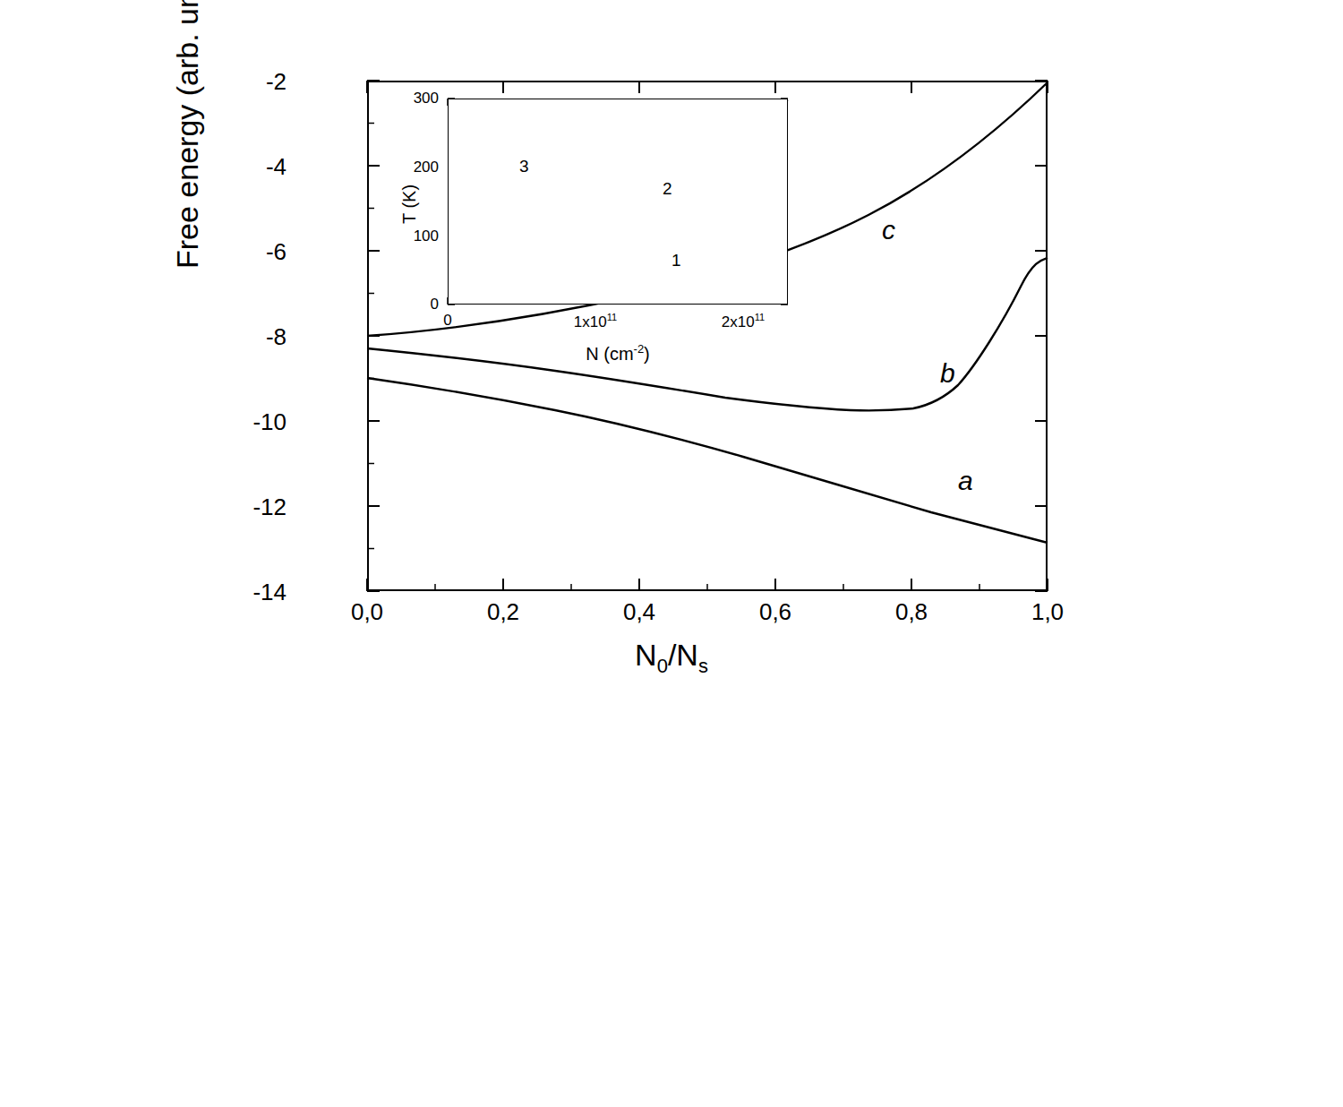Free energy (arb. units)
-2
-4
-6
-8
-10
-12
-14
0,0
0,2
0,4
0,6
0,8
1,0
N0/Ns
c
b
a
T (K)
N (cm-2)
300
200
100
0
0
1x1011
2x1011
3
2
1